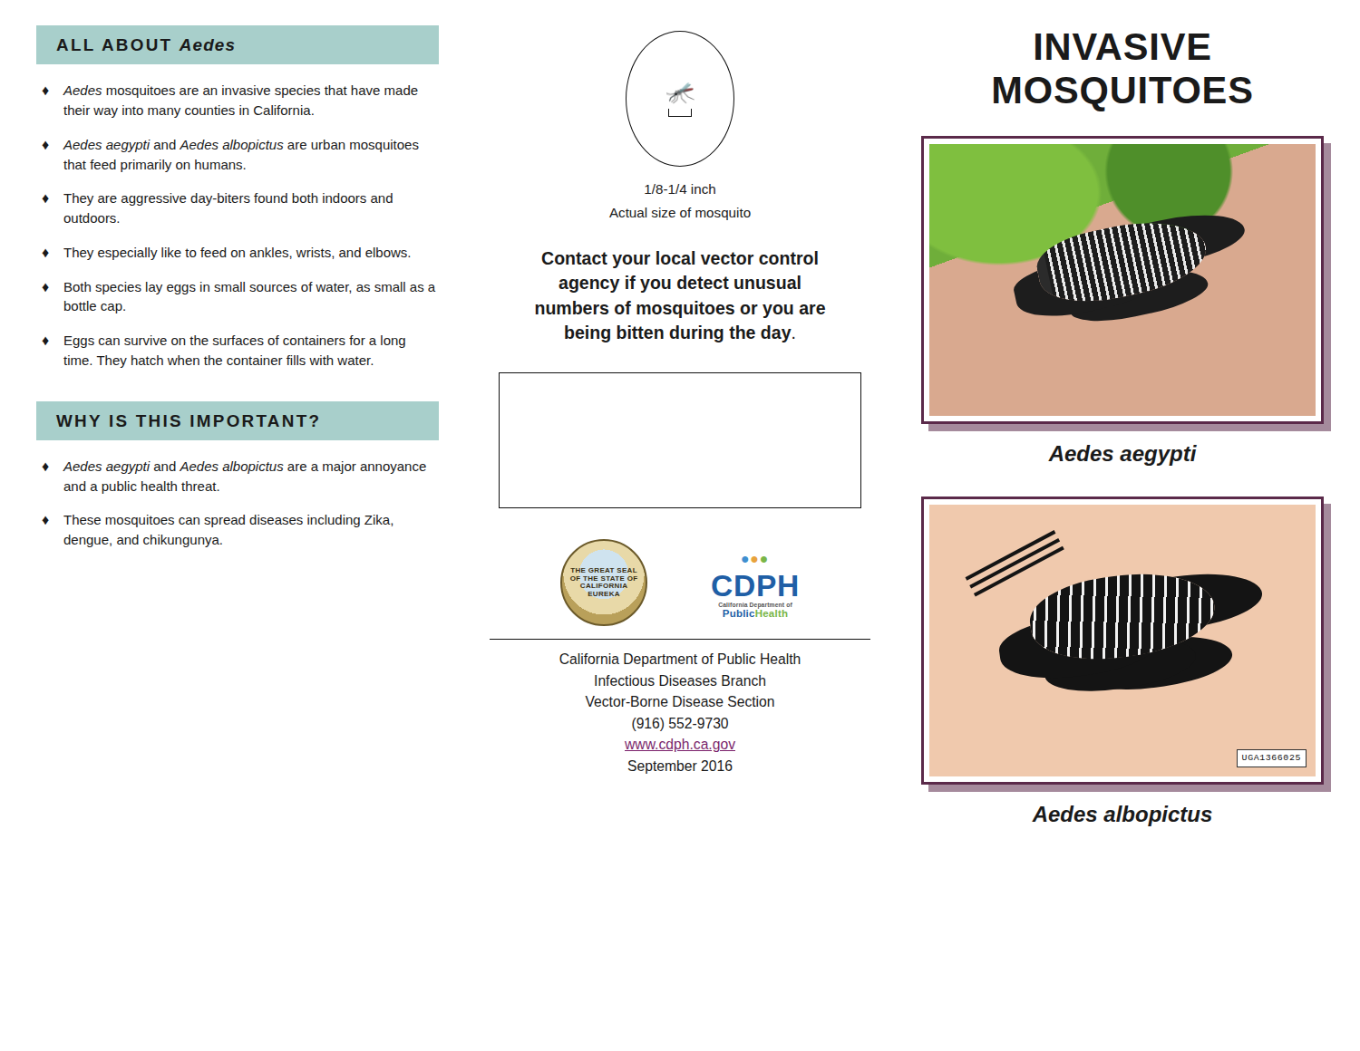All About Aedes
Aedes mosquitoes are an invasive species that have made their way into many counties in California.
Aedes aegypti and Aedes albopictus are urban mosquitoes that feed primarily on humans.
They are aggressive day-biters found both indoors and outdoors.
They especially like to feed on ankles, wrists, and elbows.
Both species lay eggs in small sources of water, as small as a bottle cap.
Eggs can survive on the surfaces of containers for a long time. They hatch when the container fills with water.
Why is this important?
Aedes aegypti and Aedes albopictus are a major annoyance and a public health threat.
These mosquitoes can spread diseases including Zika, dengue, and chikungunya.
🦟
1/8-1/4 inch
Actual size of mosquito
Contact your local vector control agency if you detect unusual numbers of mosquitoes or you are being bitten during the day.
THE GREAT SEAL OF THE STATE OF CALIFORNIA
EUREKA
•••
CDPH
California Department of
PublicHealth
California Department of Public Health
Infectious Diseases Branch
Vector-Borne Disease Section
(916) 552-9730
www.cdph.ca.gov
September 2016
INVASIVE
MOSQUITOES
Aedes aegypti
UGA1366025
Aedes albopictus